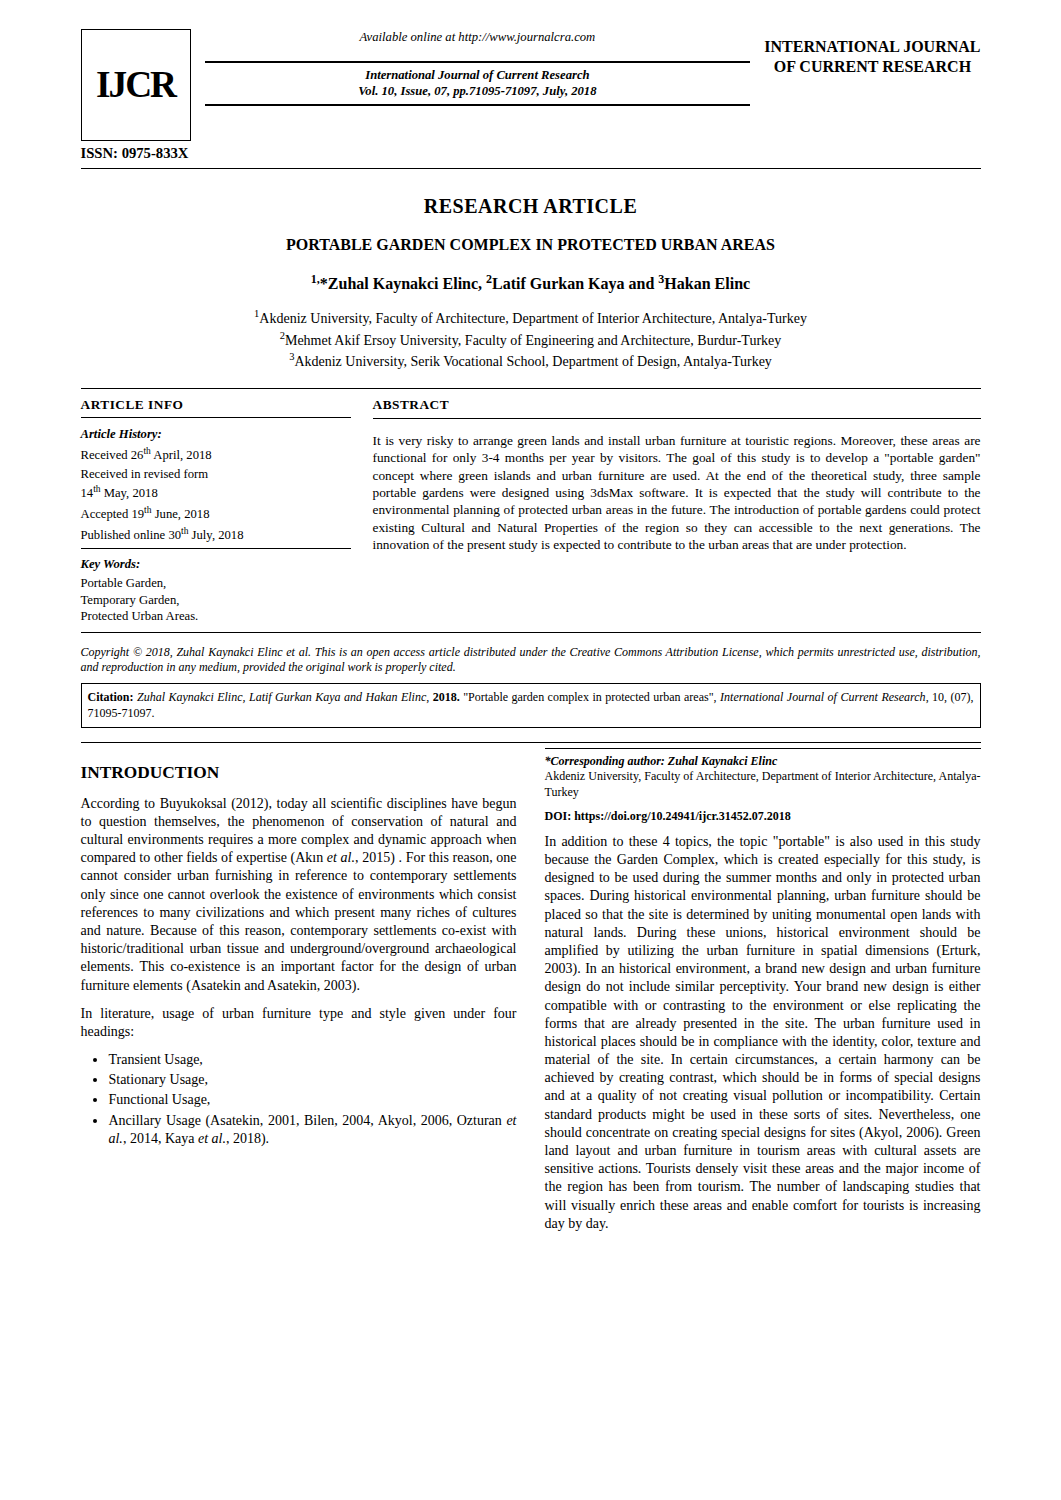IJCR
Available online at http://www.journalcra.com
International Journal of Current Research
Vol. 10, Issue, 07, pp.71095-71097, July, 2018
INTERNATIONAL JOURNAL
OF CURRENT RESEARCH
ISSN: 0975-833X
RESEARCH ARTICLE
PORTABLE GARDEN COMPLEX IN PROTECTED URBAN AREAS
1,*Zuhal Kaynakci Elinc, 2Latif Gurkan Kaya and 3Hakan Elinc
1Akdeniz University, Faculty of Architecture, Department of Interior Architecture, Antalya-Turkey
2Mehmet Akif Ersoy University, Faculty of Engineering and Architecture, Burdur-Turkey
3Akdeniz University, Serik Vocational School, Department of Design, Antalya-Turkey
ARTICLE INFO
Article History:
Received 26th April, 2018
Received in revised form
14th May, 2018
Accepted 19th June, 2018
Published online 30th July, 2018
Key Words:
Portable Garden,
Temporary Garden,
Protected Urban Areas.
ABSTRACT
It is very risky to arrange green lands and install urban furniture at touristic regions. Moreover, these areas are functional for only 3-4 months per year by visitors. The goal of this study is to develop a "portable garden" concept where green islands and urban furniture are used. At the end of the theoretical study, three sample portable gardens were designed using 3dsMax software. It is expected that the study will contribute to the environmental planning of protected urban areas in the future. The introduction of portable gardens could protect existing Cultural and Natural Properties of the region so they can accessible to the next generations. The innovation of the present study is expected to contribute to the urban areas that are under protection.
Copyright © 2018, Zuhal Kaynakci Elinc et al. This is an open access article distributed under the Creative Commons Attribution License, which permits unrestricted use, distribution, and reproduction in any medium, provided the original work is properly cited.
Citation: Zuhal Kaynakci Elinc, Latif Gurkan Kaya and Hakan Elinc, 2018. "Portable garden complex in protected urban areas", International Journal of Current Research, 10, (07), 71095-71097.
INTRODUCTION
According to Buyukoksal (2012), today all scientific disciplines have begun to question themselves, the phenomenon of conservation of natural and cultural environments requires a more complex and dynamic approach when compared to other fields of expertise (Akın et al., 2015) . For this reason, one cannot consider urban furnishing in reference to contemporary settlements only since one cannot overlook the existence of environments which consist references to many civilizations and which present many riches of cultures and nature. Because of this reason, contemporary settlements co-exist with historic/traditional urban tissue and underground/overground archaeological elements. This co-existence is an important factor for the design of urban furniture elements (Asatekin and Asatekin, 2003).
In literature, usage of urban furniture type and style given under four headings:
Transient Usage,
Stationary Usage,
Functional Usage,
Ancillary Usage (Asatekin, 2001, Bilen, 2004, Akyol, 2006, Ozturan et al., 2014, Kaya et al., 2018).
*Corresponding author: Zuhal Kaynakci Elinc
Akdeniz University, Faculty of Architecture, Department of Interior Architecture, Antalya-Turkey
DOI: https://doi.org/10.24941/ijcr.31452.07.2018
In addition to these 4 topics, the topic "portable" is also used in this study because the Garden Complex, which is created especially for this study, is designed to be used during the summer months and only in protected urban spaces. During historical environmental planning, urban furniture should be placed so that the site is determined by uniting monumental open lands with natural lands. During these unions, historical environment should be amplified by utilizing the urban furniture in spatial dimensions (Erturk, 2003). In an historical environment, a brand new design and urban furniture design do not include similar perceptivity. Your brand new design is either compatible with or contrasting to the environment or else replicating the forms that are already presented in the site. The urban furniture used in historical places should be in compliance with the identity, color, texture and material of the site. In certain circumstances, a certain harmony can be achieved by creating contrast, which should be in forms of special designs and at a quality of not creating visual pollution or incompatibility. Certain standard products might be used in these sorts of sites. Nevertheless, one should concentrate on creating special designs for sites (Akyol, 2006). Green land layout and urban furniture in tourism areas with cultural assets are sensitive actions. Tourists densely visit these areas and the major income of the region has been from tourism. The number of landscaping studies that will visually enrich these areas and enable comfort for tourists is increasing day by day.